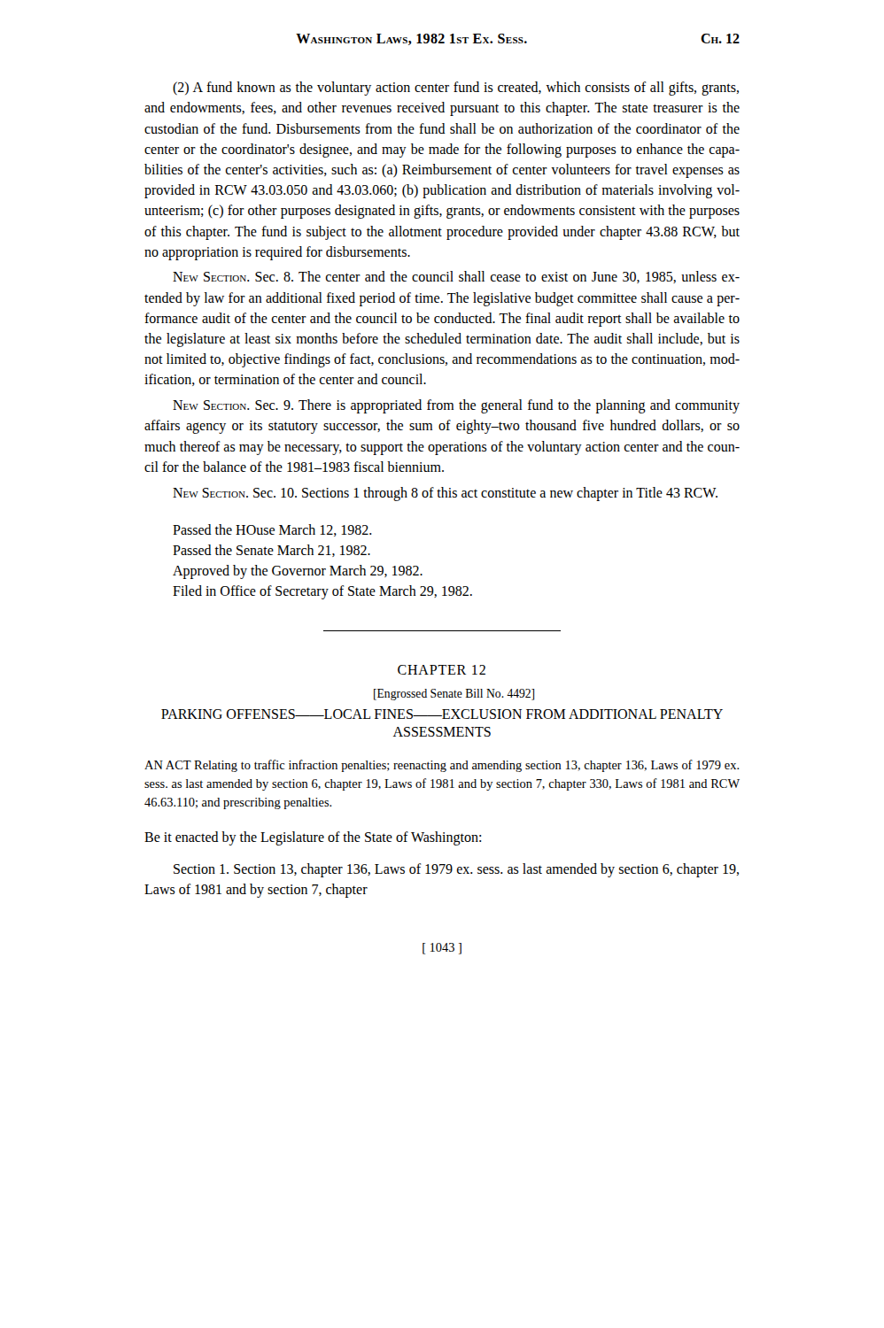Washington Laws, 1982 1st Ex. Sess. Ch. 12
(2) A fund known as the voluntary action center fund is created, which consists of all gifts, grants, and endowments, fees, and other revenues received pursuant to this chapter. The state treasurer is the custodian of the fund. Disbursements from the fund shall be on authorization of the coordinator of the center or the coordinator's designee, and may be made for the following purposes to enhance the capabilities of the center's activities, such as: (a) Reimbursement of center volunteers for travel expenses as provided in RCW 43.03.050 and 43.03.060; (b) publication and distribution of materials involving volunteerism; (c) for other purposes designated in gifts, grants, or endowments consistent with the purposes of this chapter. The fund is subject to the allotment procedure provided under chapter 43.88 RCW, but no appropriation is required for disbursements.
New Section. Sec. 8. The center and the council shall cease to exist on June 30, 1985, unless extended by law for an additional fixed period of time. The legislative budget committee shall cause a performance audit of the center and the council to be conducted. The final audit report shall be available to the legislature at least six months before the scheduled termination date. The audit shall include, but is not limited to, objective findings of fact, conclusions, and recommendations as to the continuation, modification, or termination of the center and council.
New Section. Sec. 9. There is appropriated from the general fund to the planning and community affairs agency or its statutory successor, the sum of eighty–two thousand five hundred dollars, or so much thereof as may be necessary, to support the operations of the voluntary action center and the council for the balance of the 1981–1983 fiscal biennium.
New Section. Sec. 10. Sections 1 through 8 of this act constitute a new chapter in Title 43 RCW.
Passed the HOuse March 12, 1982.
Passed the Senate March 21, 1982.
Approved by the Governor March 29, 1982.
Filed in Office of Secretary of State March 29, 1982.
CHAPTER 12
[Engrossed Senate Bill No. 4492]
PARKING OFFENSES——LOCAL FINES——EXCLUSION FROM ADDITIONAL PENALTY ASSESSMENTS
AN ACT Relating to traffic infraction penalties; reenacting and amending section 13, chapter 136, Laws of 1979 ex. sess. as last amended by section 6, chapter 19, Laws of 1981 and by section 7, chapter 330, Laws of 1981 and RCW 46.63.110; and prescribing penalties.
Be it enacted by the Legislature of the State of Washington:
Section 1. Section 13, chapter 136, Laws of 1979 ex. sess. as last amended by section 6, chapter 19, Laws of 1981 and by section 7, chapter
[ 1043 ]